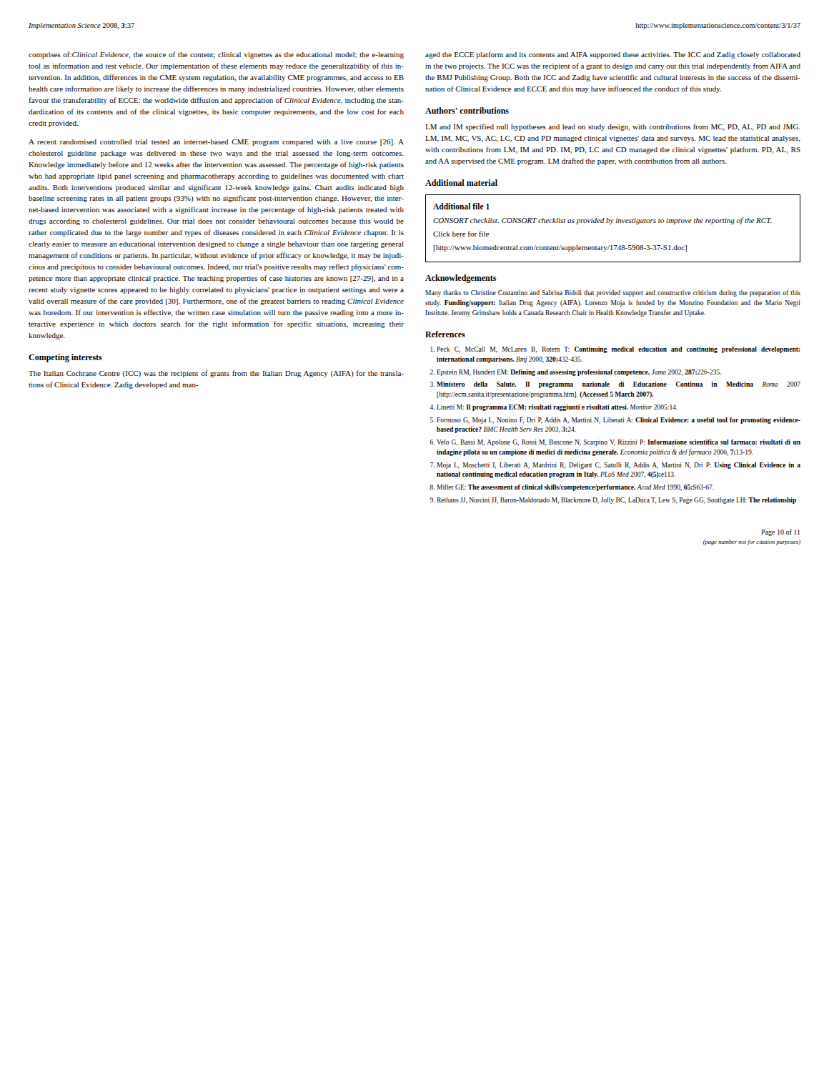Implementation Science 2008, 3:37
http://www.implementationscience.com/content/3/1/37
comprises of:Clinical Evidence, the source of the content; clinical vignettes as the educational model; the e-learning tool as information and test vehicle. Our implementation of these elements may reduce the generalizability of this intervention. In addition, differences in the CME system regulation, the availability CME programmes, and access to EB health care information are likely to increase the differences in many industrialized countries. However, other elements favour the transferability of ECCE: the worldwide diffusion and appreciation of Clinical Evidence, including the standardization of its contents and of the clinical vignettes, its basic computer requirements, and the low cost for each credit provided.
A recent randomised controlled trial tested an internet-based CME program compared with a live course [26]. A cholesterol guideline package was delivered in these two ways and the trial assessed the long-term outcomes. Knowledge immediately before and 12 weeks after the intervention was assessed. The percentage of high-risk patients who had appropriate lipid panel screening and pharmacotherapy according to guidelines was documented with chart audits. Both interventions produced similar and significant 12-week knowledge gains. Chart audits indicated high baseline screening rates in all patient groups (93%) with no significant post-intervention change. However, the internet-based intervention was associated with a significant increase in the percentage of high-risk patients treated with drugs according to cholesterol guidelines. Our trial does not consider behavioural outcomes because this would be rather complicated due to the large number and types of diseases considered in each Clinical Evidence chapter. It is clearly easier to measure an educational intervention designed to change a single behaviour than one targeting general management of conditions or patients. In particular, without evidence of prior efficacy or knowledge, it may be injudicious and precipitous to consider behavioural outcomes. Indeed, our trial's positive results may reflect physicians' competence more than appropriate clinical practice. The teaching properties of case histories are known [27-29], and in a recent study vignette scores appeared to be highly correlated to physicians' practice in outpatient settings and were a valid overall measure of the care provided [30]. Furthermore, one of the greatest barriers to reading Clinical Evidence was boredom. If our intervention is effective, the written case simulation will turn the passive reading into a more interactive experience in which doctors search for the right information for specific situations, increasing their knowledge.
Competing interests
The Italian Cochrane Centre (ICC) was the recipient of grants from the Italian Drug Agency (AIFA) for the translations of Clinical Evidence. Zadig developed and man-
aged the ECCE platform and its contents and AIFA supported these activities. The ICC and Zadig closely collaborated in the two projects. The ICC was the recipient of a grant to design and carry out this trial independently from AIFA and the BMJ Publishing Group. Both the ICC and Zadig have scientific and cultural interests in the success of the dissemination of Clinical Evidence and ECCE and this may have influenced the conduct of this study.
Authors' contributions
LM and IM specified null hypotheses and lead on study design, with contributions from MC, PD, AL, PD and JMG. LM, IM, MC, VS, AC, LC, CD and PD managed clinical vignettes' data and surveys. MC lead the statistical analyses, with contributions from LM, IM and PD. IM, PD, LC and CD managed the clinical vignettes' platform. PD, AL, RS and AA supervised the CME program. LM drafted the paper, with contribution from all authors.
Additional material
Additional file 1
CONSORT checklist. CONSORT checklist as provided by investigators to improve the reporting of the RCT.
Click here for file
[http://www.biomedcentral.com/content/supplementary/1748-5908-3-37-S1.doc]
Acknowledgements
Many thanks to Christine Costantino and Sabrina Bidoli that provided support and constructive criticism during the preparation of this study. Funding/support: Italian Drug Agency (AIFA). Lorenzo Moja is funded by the Monzino Foundation and the Mario Negri Institute. Jeremy Grimshaw holds a Canada Research Chair in Health Knowledge Transfer and Uptake.
References
Peck C, McCall M, McLaren B, Rotem T: Continuing medical education and continuing professional development: international comparisons. Bmj 2000, 320: 432-435.
Epstein RM, Hundert EM: Defining and assessing professional competence. Jama 2002, 287: 226-235.
Ministero della Salute. Il programma nazionale di Educazione Continua in Medicina Roma 2007 [http://ecm.sanita.it/presentazione/programma.htm]. (Accessed 5 March 2007).
Linetti M: Il programma ECM: risultati raggiunti e risultati attesi. Monitor 2005:14.
Formoso G, Moja L, Nonino F, Dri P, Addis A, Martini N, Liberati A: Clinical Evidence: a useful tool for promoting evidence-based practice? BMC Health Serv Res 2003, 3: 24.
Velo G, Bassi M, Apolone G, Rossi M, Buscone N, Scarpino V, Rizzini P: Informazione scientifica sul farmaco: risultati di un indagine pilota su un campione di medici di medicina generale. Economia politica & del farmaco 2006, 7: 13-19.
Moja L, Moschetti I, Liberati A, Manfrini R, Deligant C, Satolli R, Addis A, Martini N, Dri P: Using Clinical Evidence in a national continuing medical education program in Italy. PLoS Med 2007, 4(5): e113.
Miller GE: The assessment of clinical skills/competence/performance. Acad Med 1990, 65: S63-67.
Rethans JJ, Norcini JJ, Baron-Maldonado M, Blackmore D, Jolly BC, LaDuca T, Lew S, Page GG, Southgate LH: The relationship
Page 10 of 11
(page number not for citation purposes)